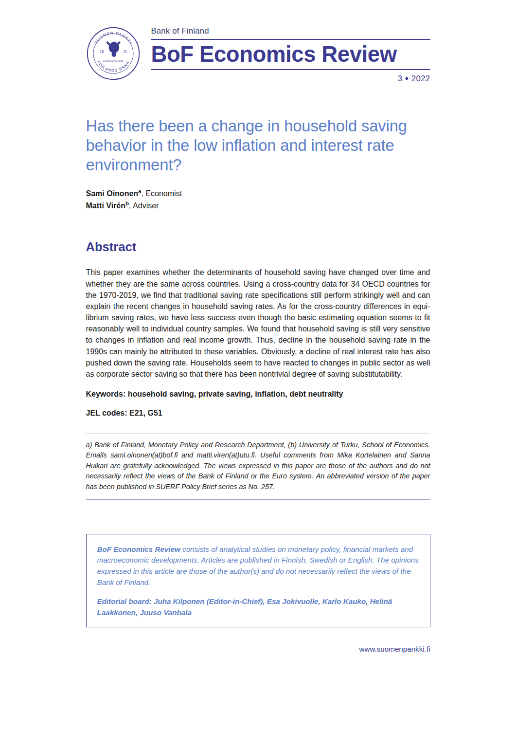SUOMEN PANKKI FINLANDS BANK 18 11 EUROSYSTEM
Bank of Finland
BoF Economics Review
3 ● 2022
Has there been a change in household saving behavior in the low inflation and interest rate environment?
Sami Oinonena, Economist
Matti Virénb, Adviser
Abstract
This paper examines whether the determinants of household saving have changed over time and whether they are the same across countries. Using a cross-country data for 34 OECD countries for the 1970-2019, we find that traditional saving rate specifications still perform strikingly well and can explain the recent changes in household saving rates. As for the cross-country differences in equilibrium saving rates, we have less success even though the basic estimating equation seems to fit reasonably well to individual country samples. We found that household saving is still very sensitive to changes in inflation and real income growth. Thus, decline in the household saving rate in the 1990s can mainly be attributed to these variables. Obviously, a decline of real interest rate has also pushed down the saving rate. Households seem to have reacted to changes in public sector as well as corporate sector saving so that there has been nontrivial degree of saving substitutability.
Keywords: household saving, private saving, inflation, debt neutrality
JEL codes: E21, G51
a) Bank of Finland, Monetary Policy and Research Department, (b) University of Turku, School of Economics. Emails sami.oinonen(at)bof.fi and matti.viren(at)utu.fi. Useful comments from Mika Kortelainen and Sanna Huikari are gratefully acknowledged. The views expressed in this paper are those of the authors and do not necessarily reflect the views of the Bank of Finland or the Euro system. An abbreviated version of the paper has been published in SUERF Policy Brief series as No. 257.
BoF Economics Review consists of analytical studies on monetary policy, financial markets and macroeconomic developments. Articles are published in Finnish, Swedish or English. The opinions expressed in this article are those of the author(s) and do not necessarily reflect the views of the Bank of Finland.
Editorial board: Juha Kilponen (Editor-in-Chief), Esa Jokivuolle, Karlo Kauko, Helinä Laakkonen, Juuso Vanhala
www.suomenpankki.fi